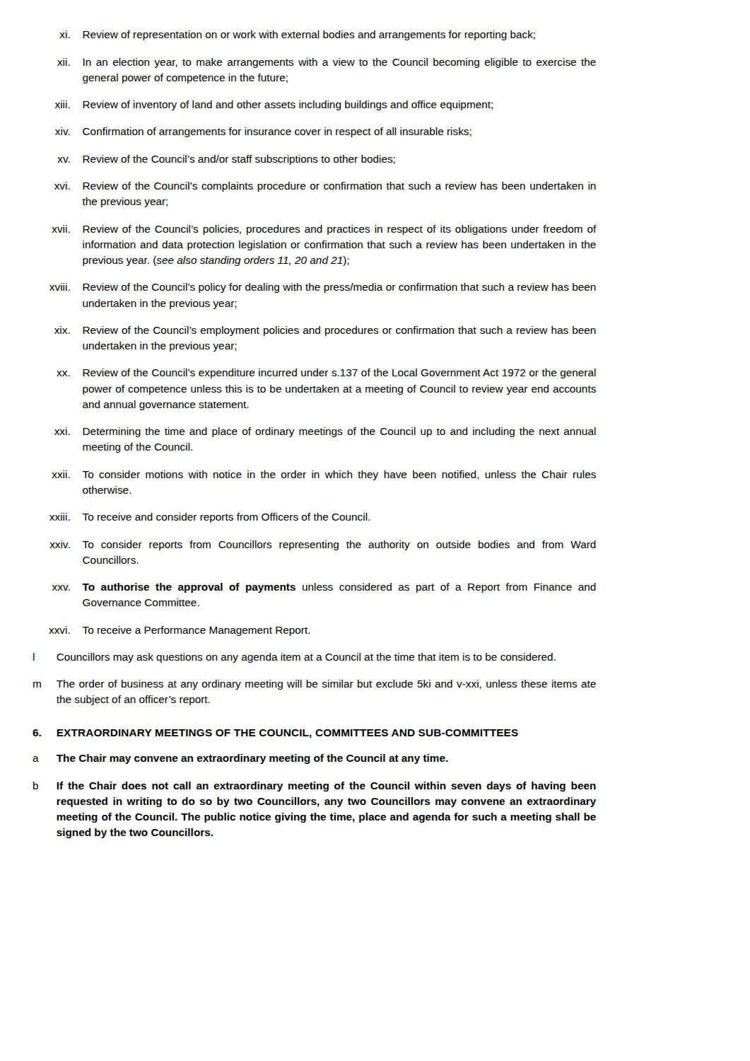xi. Review of representation on or work with external bodies and arrangements for reporting back;
xii. In an election year, to make arrangements with a view to the Council becoming eligible to exercise the general power of competence in the future;
xiii. Review of inventory of land and other assets including buildings and office equipment;
xiv. Confirmation of arrangements for insurance cover in respect of all insurable risks;
xv. Review of the Council’s and/or staff subscriptions to other bodies;
xvi. Review of the Council’s complaints procedure or confirmation that such a review has been undertaken in the previous year;
xvii. Review of the Council’s policies, procedures and practices in respect of its obligations under freedom of information and data protection legislation or confirmation that such a review has been undertaken in the previous year. (see also standing orders 11, 20 and 21);
xviii. Review of the Council’s policy for dealing with the press/media or confirmation that such a review has been undertaken in the previous year;
xix. Review of the Council’s employment policies and procedures or confirmation that such a review has been undertaken in the previous year;
xx. Review of the Council’s expenditure incurred under s.137 of the Local Government Act 1972 or the general power of competence unless this is to be undertaken at a meeting of Council to review year end accounts and annual governance statement.
xxi. Determining the time and place of ordinary meetings of the Council up to and including the next annual meeting of the Council.
xxii. To consider motions with notice in the order in which they have been notified, unless the Chair rules otherwise.
xxiii. To receive and consider reports from Officers of the Council.
xxiv. To consider reports from Councillors representing the authority on outside bodies and from Ward Councillors.
xxv. To authorise the approval of payments unless considered as part of a Report from Finance and Governance Committee.
xxvi. To receive a Performance Management Report.
lCouncillors may ask questions on any agenda item at a Council at the time that item is to be considered.
mThe order of business at any ordinary meeting will be similar but exclude 5ki and v-xxi, unless these items ate the subject of an officer’s report.
6. EXTRAORDINARY MEETINGS OF THE COUNCIL, COMMITTEES AND SUB-COMMITTEES
aThe Chair may convene an extraordinary meeting of the Council at any time.
bIf the Chair does not call an extraordinary meeting of the Council within seven days of having been requested in writing to do so by two Councillors, any two Councillors may convene an extraordinary meeting of the Council. The public notice giving the time, place and agenda for such a meeting shall be signed by the two Councillors.